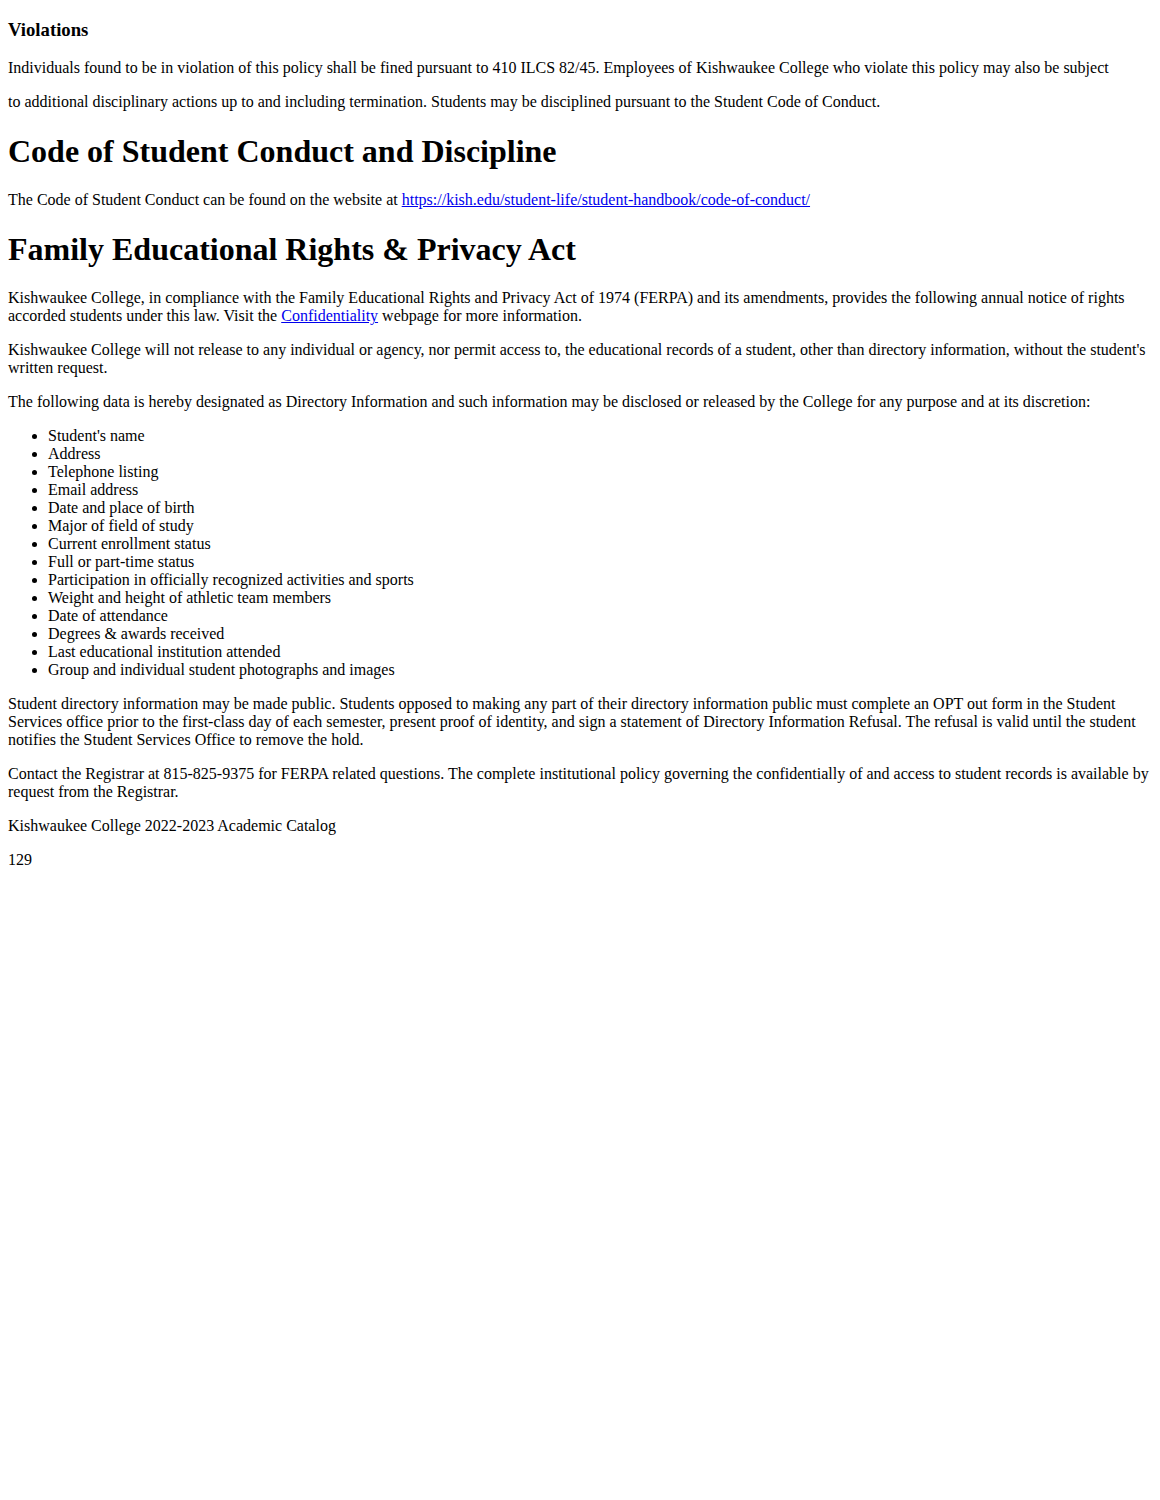Violations
Individuals found to be in violation of this policy shall be fined pursuant to 410 ILCS 82/45. Employees of Kishwaukee College who violate this policy may also be subject
to additional disciplinary actions up to and including termination. Students may be disciplined pursuant to the Student Code of Conduct.
Code of Student Conduct and Discipline
The Code of Student Conduct can be found on the website at https://kish.edu/student-life/student-handbook/code-of-conduct/
Family Educational Rights & Privacy Act
Kishwaukee College, in compliance with the Family Educational Rights and Privacy Act of 1974 (FERPA) and its amendments, provides the following annual notice of rights accorded students under this law. Visit the Confidentiality webpage for more information.
Kishwaukee College will not release to any individual or agency, nor permit access to, the educational records of a student, other than directory information, without the student's written request.
The following data is hereby designated as Directory Information and such information may be disclosed or released by the College for any purpose and at its discretion:
Student's name
Address
Telephone listing
Email address
Date and place of birth
Major of field of study
Current enrollment status
Full or part-time status
Participation in officially recognized activities and sports
Weight and height of athletic team members
Date of attendance
Degrees & awards received
Last educational institution attended
Group and individual student photographs and images
Student directory information may be made public. Students opposed to making any part of their directory information public must complete an OPT out form in the Student Services office prior to the first-class day of each semester, present proof of identity, and sign a statement of Directory Information Refusal. The refusal is valid until the student notifies the Student Services Office to remove the hold.
Contact the Registrar at 815-825-9375 for FERPA related questions. The complete institutional policy governing the confidentially of and access to student records is available by request from the Registrar.
Kishwaukee College 2022-2023 Academic Catalog
129